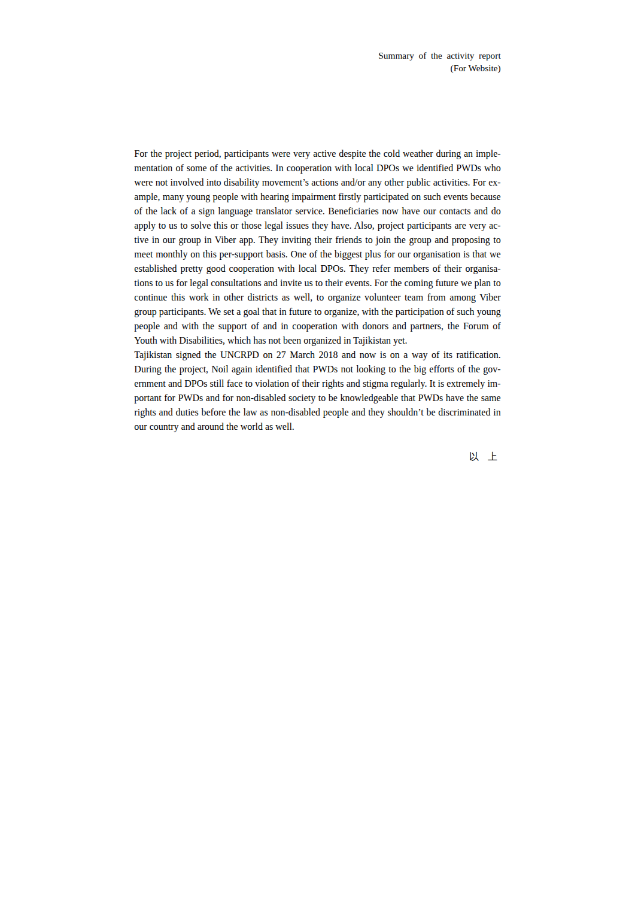Summary of the activity report (For Website)
For the project period, participants were very active despite the cold weather during an implementation of some of the activities. In cooperation with local DPOs we identified PWDs who were not involved into disability movement’s actions and/or any other public activities. For example, many young people with hearing impairment firstly participated on such events because of the lack of a sign language translator service. Beneficiaries now have our contacts and do apply to us to solve this or those legal issues they have. Also, project participants are very active in our group in Viber app. They inviting their friends to join the group and proposing to meet monthly on this per-support basis. One of the biggest plus for our organisation is that we established pretty good cooperation with local DPOs. They refer members of their organisations to us for legal consultations and invite us to their events. For the coming future we plan to continue this work in other districts as well, to organize volunteer team from among Viber group participants. We set a goal that in future to organize, with the participation of such young people and with the support of and in cooperation with donors and partners, the Forum of Youth with Disabilities, which has not been organized in Tajikistan yet.
Tajikistan signed the UNCRPD on 27 March 2018 and now is on a way of its ratification. During the project, Noil again identified that PWDs not looking to the big efforts of the government and DPOs still face to violation of their rights and stigma regularly. It is extremely important for PWDs and for non-disabled society to be knowledgeable that PWDs have the same rights and duties before the law as non-disabled people and they shouldn’t be discriminated in our country and around the world as well.
以 上